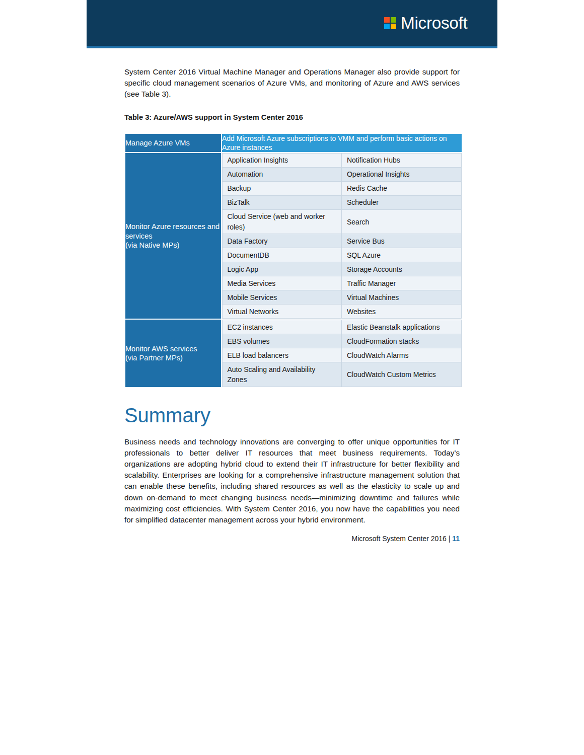Microsoft
System Center 2016 Virtual Machine Manager and Operations Manager also provide support for specific cloud management scenarios of Azure VMs, and monitoring of Azure and AWS services (see Table 3).
Table 3: Azure/AWS support in System Center 2016
| Manage Azure VMs | Add Microsoft Azure subscriptions to VMM and perform basic actions on Azure instances |
| Monitor Azure resources and services (via Native MPs) | / Application Insights / Notification Hubs / / Automation / Operational Insights / / Backup / Redis Cache / / BizTalk / Scheduler / / Cloud Service (web and worker roles) / Search / / Data Factory / Service Bus / / DocumentDB / SQL Azure / / Logic App / Storage Accounts / / Media Services / Traffic Manager / / Mobile Services / Virtual Machines / / Virtual Networks / Websites / |
| Monitor AWS services (via Partner MPs) | / EC2 instances / Elastic Beanstalk applications / / EBS volumes / CloudFormation stacks / / ELB load balancers / CloudWatch Alarms / / Auto Scaling and Availability Zones / CloudWatch Custom Metrics / |
Summary
Business needs and technology innovations are converging to offer unique opportunities for IT professionals to better deliver IT resources that meet business requirements. Today’s organizations are adopting hybrid cloud to extend their IT infrastructure for better flexibility and scalability. Enterprises are looking for a comprehensive infrastructure management solution that can enable these benefits, including shared resources as well as the elasticity to scale up and down on-demand to meet changing business needs—minimizing downtime and failures while maximizing cost efficiencies. With System Center 2016, you now have the capabilities you need for simplified datacenter management across your hybrid environment.
Microsoft System Center 2016 | 11